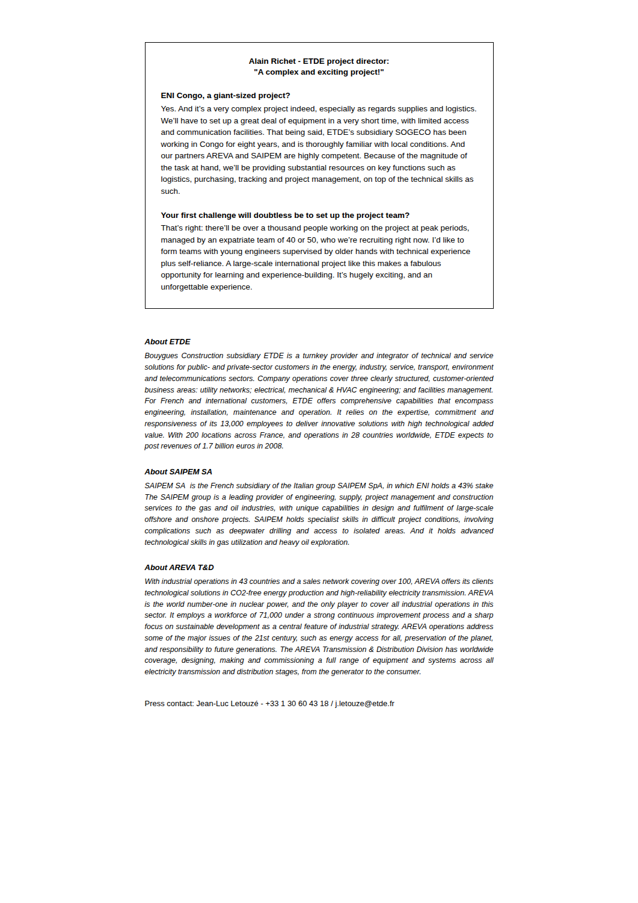Alain Richet - ETDE project director:
"A complex and exciting project!"
ENI Congo, a giant-sized project?
Yes. And it’s a very complex project indeed, especially as regards supplies and logistics. We’ll have to set up a great deal of equipment in a very short time, with limited access and communication facilities. That being said, ETDE’s subsidiary SOGECO has been working in Congo for eight years, and is thoroughly familiar with local conditions. And our partners AREVA and SAIPEM are highly competent. Because of the magnitude of the task at hand, we’ll be providing substantial resources on key functions such as logistics, purchasing, tracking and project management, on top of the technical skills as such.
Your first challenge will doubtless be to set up the project team?
That’s right: there’ll be over a thousand people working on the project at peak periods, managed by an expatriate team of 40 or 50, who we’re recruiting right now. I’d like to form teams with young engineers supervised by older hands with technical experience plus self-reliance. A large-scale international project like this makes a fabulous opportunity for learning and experience-building. It’s hugely exciting, and an unforgettable experience.
About ETDE
Bouygues Construction subsidiary ETDE is a turnkey provider and integrator of technical and service solutions for public- and private-sector customers in the energy, industry, service, transport, environment and telecommunications sectors. Company operations cover three clearly structured, customer-oriented business areas: utility networks; electrical, mechanical & HVAC engineering; and facilities management. For French and international customers, ETDE offers comprehensive capabilities that encompass engineering, installation, maintenance and operation. It relies on the expertise, commitment and responsiveness of its 13,000 employees to deliver innovative solutions with high technological added value. With 200 locations across France, and operations in 28 countries worldwide, ETDE expects to post revenues of 1.7 billion euros in 2008.
About SAIPEM SA
SAIPEM SA is the French subsidiary of the Italian group SAIPEM SpA, in which ENI holds a 43% stake The SAIPEM group is a leading provider of engineering, supply, project management and construction services to the gas and oil industries, with unique capabilities in design and fulfilment of large-scale offshore and onshore projects. SAIPEM holds specialist skills in difficult project conditions, involving complications such as deepwater drilling and access to isolated areas. And it holds advanced technological skills in gas utilization and heavy oil exploration.
About AREVA T&D
With industrial operations in 43 countries and a sales network covering over 100, AREVA offers its clients technological solutions in CO2-free energy production and high-reliability electricity transmission. AREVA is the world number-one in nuclear power, and the only player to cover all industrial operations in this sector. It employs a workforce of 71,000 under a strong continuous improvement process and a sharp focus on sustainable development as a central feature of industrial strategy. AREVA operations address some of the major issues of the 21st century, such as energy access for all, preservation of the planet, and responsibility to future generations. The AREVA Transmission & Distribution Division has worldwide coverage, designing, making and commissioning a full range of equipment and systems across all electricity transmission and distribution stages, from the generator to the consumer.
Press contact: Jean-Luc Letouzé - +33 1 30 60 43 18 / j.letouze@etde.fr